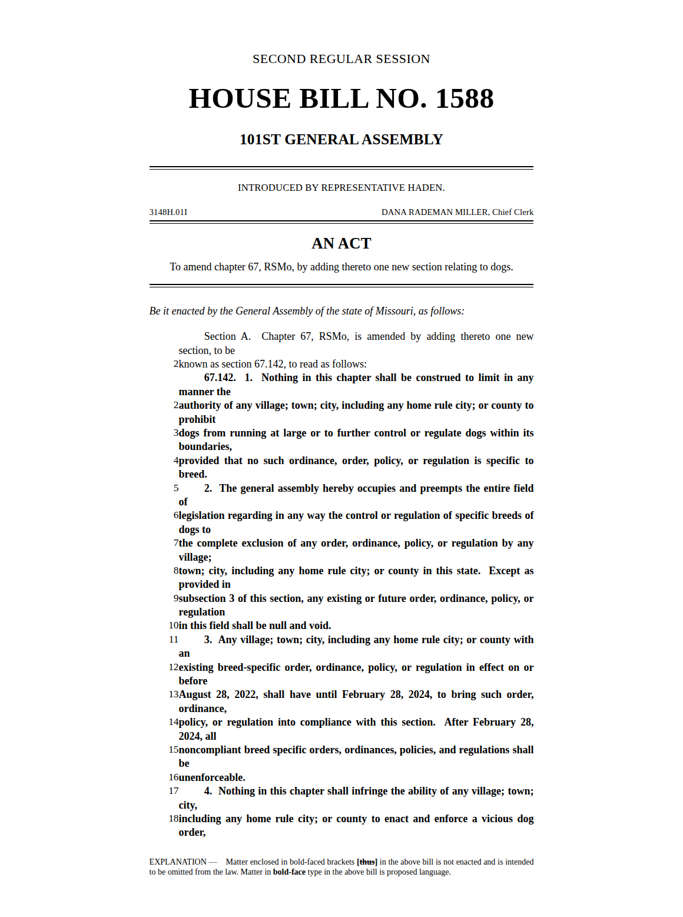SECOND REGULAR SESSION
HOUSE BILL NO. 1588
101ST GENERAL ASSEMBLY
INTRODUCED BY REPRESENTATIVE HADEN.
3148H.01I DANA RADEMAN MILLER, Chief Clerk
AN ACT
To amend chapter 67, RSMo, by adding thereto one new section relating to dogs.
Be it enacted by the General Assembly of the state of Missouri, as follows:
| | Section A. Chapter 67, RSMo, is amended by adding thereto one new section, to be |
| 2 | known as section 67.142, to read as follows: |
| | 67.142. 1. Nothing in this chapter shall be construed to limit in any manner the |
| 2 | authority of any village; town; city, including any home rule city; or county to prohibit |
| 3 | dogs from running at large or to further control or regulate dogs within its boundaries, |
| 4 | provided that no such ordinance, order, policy, or regulation is specific to breed. |
| 5 | 2. The general assembly hereby occupies and preempts the entire field of |
| 6 | legislation regarding in any way the control or regulation of specific breeds of dogs to |
| 7 | the complete exclusion of any order, ordinance, policy, or regulation by any village; |
| 8 | town; city, including any home rule city; or county in this state. Except as provided in |
| 9 | subsection 3 of this section, any existing or future order, ordinance, policy, or regulation |
| 10 | in this field shall be null and void. |
| 11 | 3. Any village; town; city, including any home rule city; or county with an |
| 12 | existing breed-specific order, ordinance, policy, or regulation in effect on or before |
| 13 | August 28, 2022, shall have until February 28, 2024, to bring such order, ordinance, |
| 14 | policy, or regulation into compliance with this section. After February 28, 2024, all |
| 15 | noncompliant breed specific orders, ordinances, policies, and regulations shall be |
| 16 | unenforceable. |
| 17 | 4. Nothing in this chapter shall infringe the ability of any village; town; city, |
| 18 | including any home rule city; or county to enact and enforce a vicious dog order, |
EXPLANATION — Matter enclosed in bold-faced brackets [thus] in the above bill is not enacted and is intended to be omitted from the law. Matter in bold-face type in the above bill is proposed language.